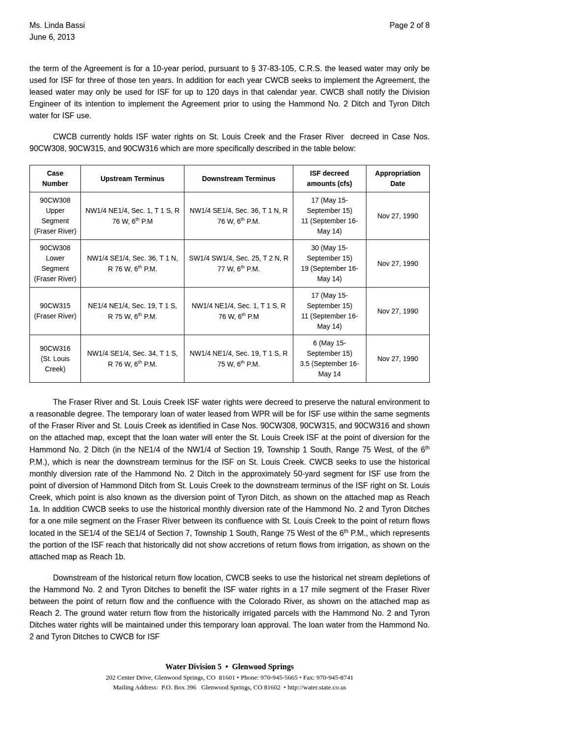Ms. Linda Bassi
June 6, 2013
Page 2 of 8
the term of the Agreement is for a 10-year period, pursuant to § 37-83-105, C.R.S. the leased water may only be used for ISF for three of those ten years. In addition for each year CWCB seeks to implement the Agreement, the leased water may only be used for ISF for up to 120 days in that calendar year. CWCB shall notify the Division Engineer of its intention to implement the Agreement prior to using the Hammond No. 2 Ditch and Tyron Ditch water for ISF use.
CWCB currently holds ISF water rights on St. Louis Creek and the Fraser River decreed in Case Nos. 90CW308, 90CW315, and 90CW316 which are more specifically described in the table below:
| Case Number | Upstream Terminus | Downstream Terminus | ISF decreed amounts (cfs) | Appropriation Date |
| --- | --- | --- | --- | --- |
| 90CW308 Upper Segment (Fraser River) | NW1/4 NE1/4, Sec. 1, T 1 S, R 76 W, 6 th P.M | NW1/4 SE1/4, Sec. 36, T 1 N, R 76 W, 6 th P.M. | 17 (May 15-September 15) 11 (September 16-May 14) | Nov 27, 1990 |
| 90CW308 Lower Segment (Fraser River) | NW1/4 SE1/4, Sec. 36, T 1 N, R 76 W, 6 th P.M. | SW1/4 SW1/4, Sec. 25, T 2 N, R 77 W, 6 th P.M. | 30 (May 15-September 15) 19 (September 16-May 14) | Nov 27, 1990 |
| 90CW315 (Fraser River) | NE1/4 NE1/4, Sec. 19, T 1 S, R 75 W, 6 th P.M. | NW1/4 NE1/4, Sec. 1, T 1 S, R 76 W, 6 th P.M | 17 (May 15-September 15) 11 (September 16-May 14) | Nov 27, 1990 |
| 90CW316 (St. Louis Creek) | NW1/4 SE1/4, Sec. 34, T 1 S, R 76 W, 6 th P.M. | NW1/4 NE1/4, Sec. 19, T 1 S, R 75 W, 6 th P.M. | 6 (May 15-September 15) 3.5 (September 16-May 14 | Nov 27, 1990 |
The Fraser River and St. Louis Creek ISF water rights were decreed to preserve the natural environment to a reasonable degree. The temporary loan of water leased from WPR will be for ISF use within the same segments of the Fraser River and St. Louis Creek as identified in Case Nos. 90CW308, 90CW315, and 90CW316 and shown on the attached map, except that the loan water will enter the St. Louis Creek ISF at the point of diversion for the Hammond No. 2 Ditch (in the NE1/4 of the NW1/4 of Section 19, Township 1 South, Range 75 West, of the 6th P.M.), which is near the downstream terminus for the ISF on St. Louis Creek. CWCB seeks to use the historical monthly diversion rate of the Hammond No. 2 Ditch in the approximately 50-yard segment for ISF use from the point of diversion of Hammond Ditch from St. Louis Creek to the downstream terminus of the ISF right on St. Louis Creek, which point is also known as the diversion point of Tyron Ditch, as shown on the attached map as Reach 1a. In addition CWCB seeks to use the historical monthly diversion rate of the Hammond No. 2 and Tyron Ditches for a one mile segment on the Fraser River between its confluence with St. Louis Creek to the point of return flows located in the SE1/4 of the SE1/4 of Section 7, Township 1 South, Range 75 West of the 6th P.M., which represents the portion of the ISF reach that historically did not show accretions of return flows from irrigation, as shown on the attached map as Reach 1b.
Downstream of the historical return flow location, CWCB seeks to use the historical net stream depletions of the Hammond No. 2 and Tyron Ditches to benefit the ISF water rights in a 17 mile segment of the Fraser River between the point of return flow and the confluence with the Colorado River, as shown on the attached map as Reach 2. The ground water return flow from the historically irrigated parcels with the Hammond No. 2 and Tyron Ditches water rights will be maintained under this temporary loan approval. The loan water from the Hammond No. 2 and Tyron Ditches to CWCB for ISF
Water Division 5 • Glenwood Springs
202 Center Drive, Glenwood Springs, CO 81601 • Phone: 970-945-5665 • Fax: 970-945-8741
Mailing Address: P.O. Box 396 Glenwood Springs, CO 81602 • http://water.state.co.us